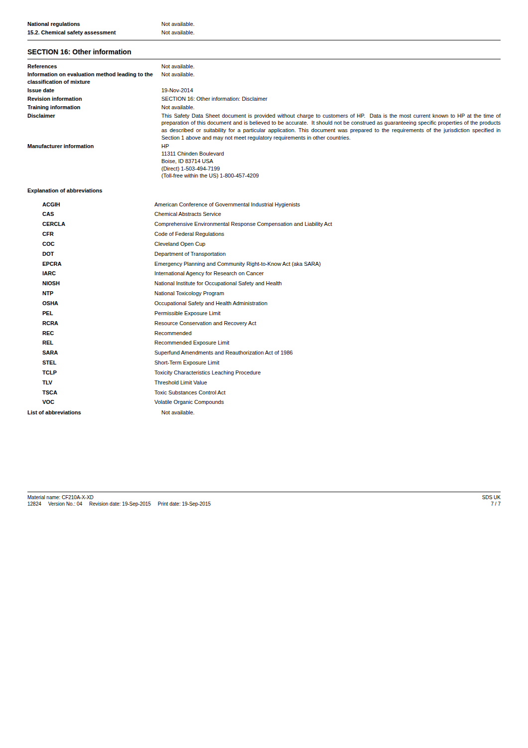| National regulations | Not available. |
| 15.2. Chemical safety assessment | Not available. |
SECTION 16: Other information
| References | Not available. |
| Information on evaluation method leading to the classification of mixture | Not available. |
| Issue date | 19-Nov-2014 |
| Revision information | SECTION 16: Other information: Disclaimer |
| Training information | Not available. |
| Disclaimer | This Safety Data Sheet document is provided without charge to customers of HP. Data is the most current known to HP at the time of preparation of this document and is believed to be accurate. It should not be construed as guaranteeing specific properties of the products as described or suitability for a particular application. This document was prepared to the requirements of the jurisdiction specified in Section 1 above and may not meet regulatory requirements in other countries. |
| Manufacturer information | HP 11311 Chinden Boulevard Boise, ID 83714 USA (Direct) 1-503-494-7199 (Toll-free within the US) 1-800-457-4209 |
Explanation of abbreviations
| ACGIH | American Conference of Governmental Industrial Hygienists |
| CAS | Chemical Abstracts Service |
| CERCLA | Comprehensive Environmental Response Compensation and Liability Act |
| CFR | Code of Federal Regulations |
| COC | Cleveland Open Cup |
| DOT | Department of Transportation |
| EPCRA | Emergency Planning and Community Right-to-Know Act (aka SARA) |
| IARC | International Agency for Research on Cancer |
| NIOSH | National Institute for Occupational Safety and Health |
| NTP | National Toxicology Program |
| OSHA | Occupational Safety and Health Administration |
| PEL | Permissible Exposure Limit |
| RCRA | Resource Conservation and Recovery Act |
| REC | Recommended |
| REL | Recommended Exposure Limit |
| SARA | Superfund Amendments and Reauthorization Act of 1986 |
| STEL | Short-Term Exposure Limit |
| TCLP | Toxicity Characteristics Leaching Procedure |
| TLV | Threshold Limit Value |
| TSCA | Toxic Substances Control Act |
| VOC | Volatile Organic Compounds |
| List of abbreviations | Not available. |
| Material name: CF210A-X-XD | SDS UK |
| 12824 Version No.: 04 Revision date: 19-Sep-2015 Print date: 19-Sep-2015 | 7 / 7 |